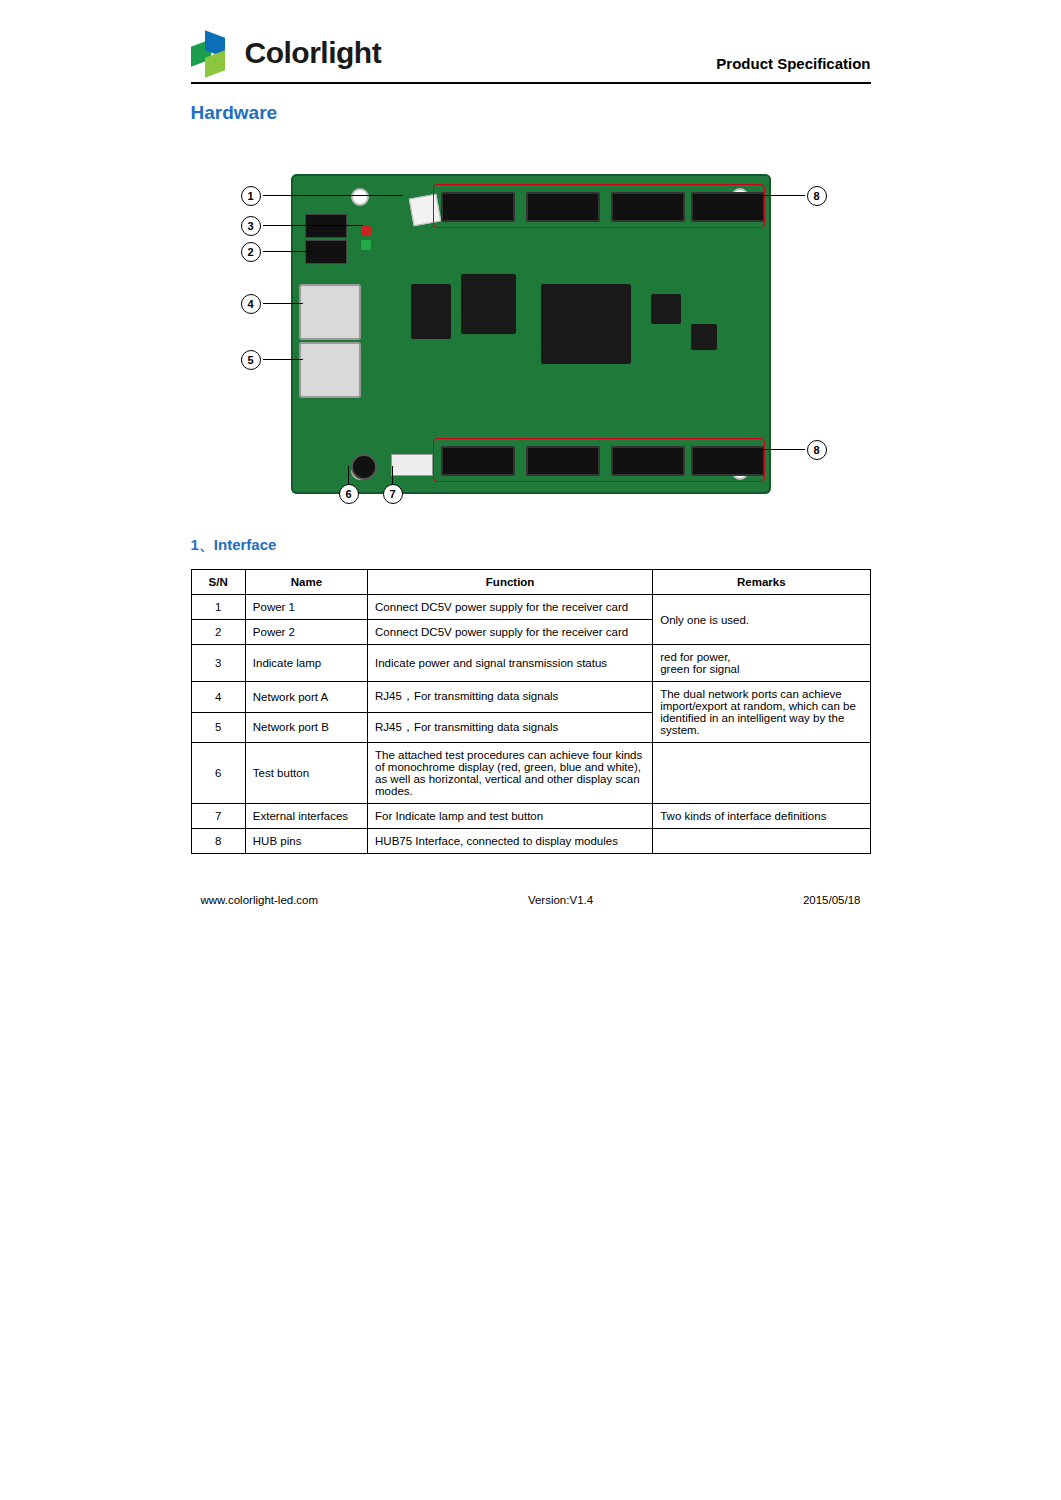Colorlight
Product Specification
Hardware
1
3
2
4
5
6
7
8
8
1、Interface
| S/N | Name | Function | Remarks |
| --- | --- | --- | --- |
| 1 | Power 1 | Connect DC5V power supply for the receiver card | Only one is used. |
| 2 | Power 2 | Connect DC5V power supply for the receiver card |
| 3 | Indicate lamp | Indicate power and signal transmission status | red for power, green for signal |
| 4 | Network port A | RJ45，For transmitting data signals | The dual network ports can achieve import/export at random, which can be identified in an intelligent way by the system. |
| 5 | Network port B | RJ45，For transmitting data signals |
| 6 | Test button | The attached test procedures can achieve four kinds of monochrome display (red, green, blue and white), as well as horizontal, vertical and other display scan modes. | |
| 7 | External interfaces | For Indicate lamp and test button | Two kinds of interface definitions |
| 8 | HUB pins | HUB75 Interface, connected to display modules | |
www.colorlight-led.com
Version:V1.4
2015/05/18